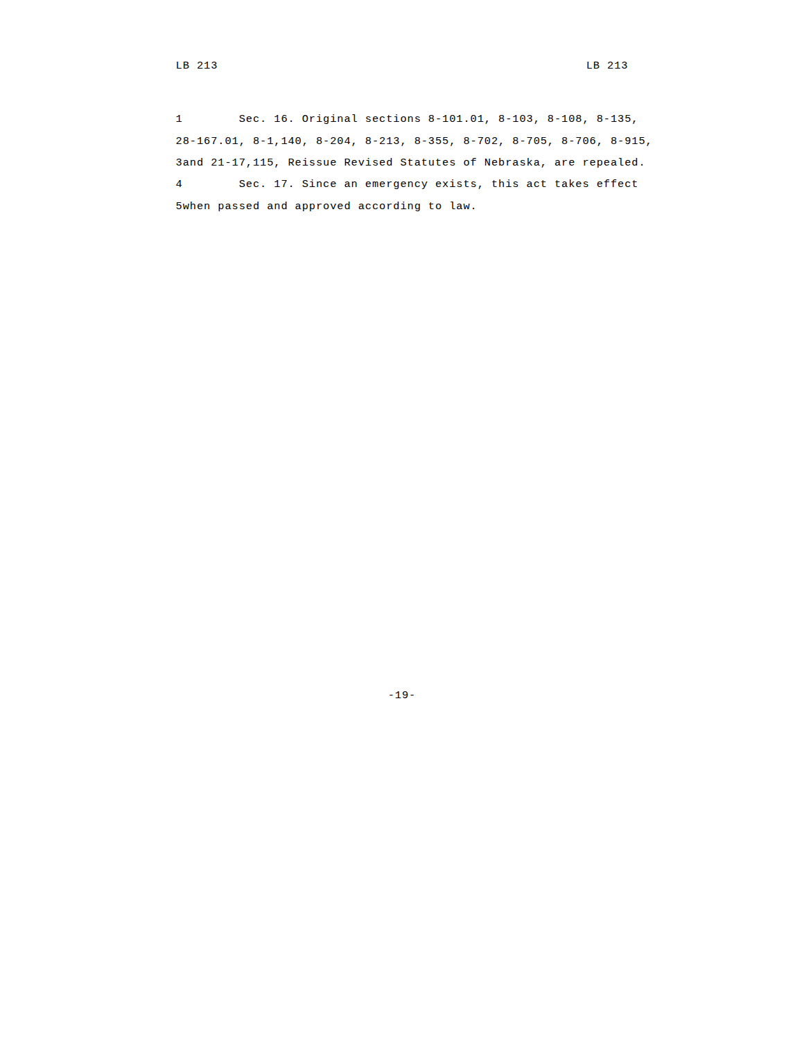LB 213 LB 213
| 1 | Sec. 16. Original sections 8-101.01, 8-103, 8-108, 8-135, |
| 2 | 8-167.01, 8-1,140, 8-204, 8-213, 8-355, 8-702, 8-705, 8-706, 8-915, |
| 3 | and 21-17,115, Reissue Revised Statutes of Nebraska, are repealed. |
| 4 | Sec. 17. Since an emergency exists, this act takes effect |
| 5 | when passed and approved according to law. |
-19-